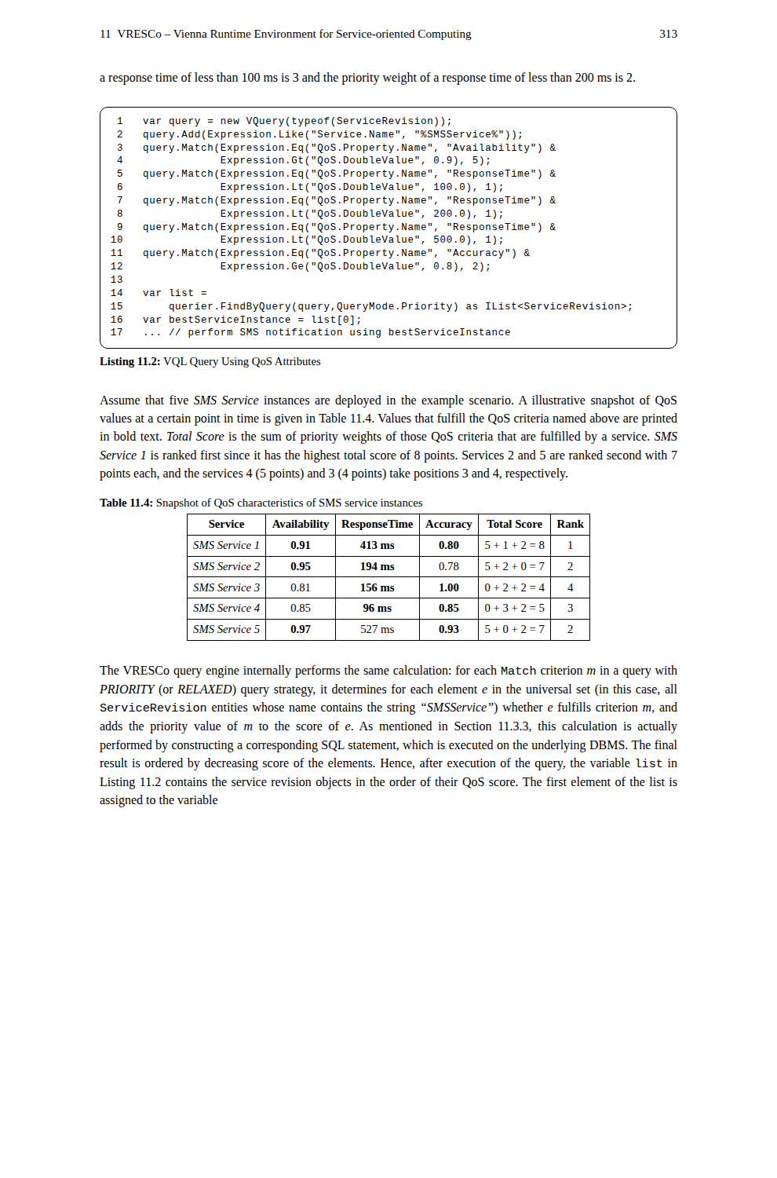11 VRESCo – Vienna Runtime Environment for Service-oriented Computing 313
a response time of less than 100 ms is 3 and the priority weight of a response time of less than 200 ms is 2.
 1   var query = new VQuery(typeof(ServiceRevision));
 2   query.Add(Expression.Like("Service.Name", "%SMSService%"));
 3   query.Match(Expression.Eq("QoS.Property.Name", "Availability") &
 4               Expression.Gt("QoS.DoubleValue", 0.9), 5);
 5   query.Match(Expression.Eq("QoS.Property.Name", "ResponseTime") &
 6               Expression.Lt("QoS.DoubleValue", 100.0), 1);
 7   query.Match(Expression.Eq("QoS.Property.Name", "ResponseTime") &
 8               Expression.Lt("QoS.DoubleValue", 200.0), 1);
 9   query.Match(Expression.Eq("QoS.Property.Name", "ResponseTime") &
10               Expression.Lt("QoS.DoubleValue", 500.0), 1);
11   query.Match(Expression.Eq("QoS.Property.Name", "Accuracy") &
12               Expression.Ge("QoS.DoubleValue", 0.8), 2);
13
14   var list =
15       querier.FindByQuery(query,QueryMode.Priority) as IList<ServiceRevision>;
16   var bestServiceInstance = list[0];
17   ... // perform SMS notification using bestServiceInstance
Listing 11.2: VQL Query Using QoS Attributes
Assume that five SMS Service instances are deployed in the example scenario. A illustrative snapshot of QoS values at a certain point in time is given in Table 11.4. Values that fulfill the QoS criteria named above are printed in bold text. Total Score is the sum of priority weights of those QoS criteria that are fulfilled by a service. SMS Service 1 is ranked first since it has the highest total score of 8 points. Services 2 and 5 are ranked second with 7 points each, and the services 4 (5 points) and 3 (4 points) take positions 3 and 4, respectively.
Table 11.4: Snapshot of QoS characteristics of SMS service instances
| Service | Availability | ResponseTime | Accuracy | Total Score | Rank |
| --- | --- | --- | --- | --- | --- |
| SMS Service 1 | 0.91 | 413 ms | 0.80 | 5 + 1 + 2 = 8 | 1 |
| SMS Service 2 | 0.95 | 194 ms | 0.78 | 5 + 2 + 0 = 7 | 2 |
| SMS Service 3 | 0.81 | 156 ms | 1.00 | 0 + 2 + 2 = 4 | 4 |
| SMS Service 4 | 0.85 | 96 ms | 0.85 | 0 + 3 + 2 = 5 | 3 |
| SMS Service 5 | 0.97 | 527 ms | 0.93 | 5 + 0 + 2 = 7 | 2 |
The VRESCo query engine internally performs the same calculation: for each Match criterion m in a query with PRIORITY (or RELAXED) query strategy, it determines for each element e in the universal set (in this case, all ServiceRevision entities whose name contains the string “SMSService”) whether e fulfills criterion m, and adds the priority value of m to the score of e. As mentioned in Section 11.3.3, this calculation is actually performed by constructing a corresponding SQL statement, which is executed on the underlying DBMS. The final result is ordered by decreasing score of the elements. Hence, after execution of the query, the variable list in Listing 11.2 contains the service revision objects in the order of their QoS score. The first element of the list is assigned to the variable